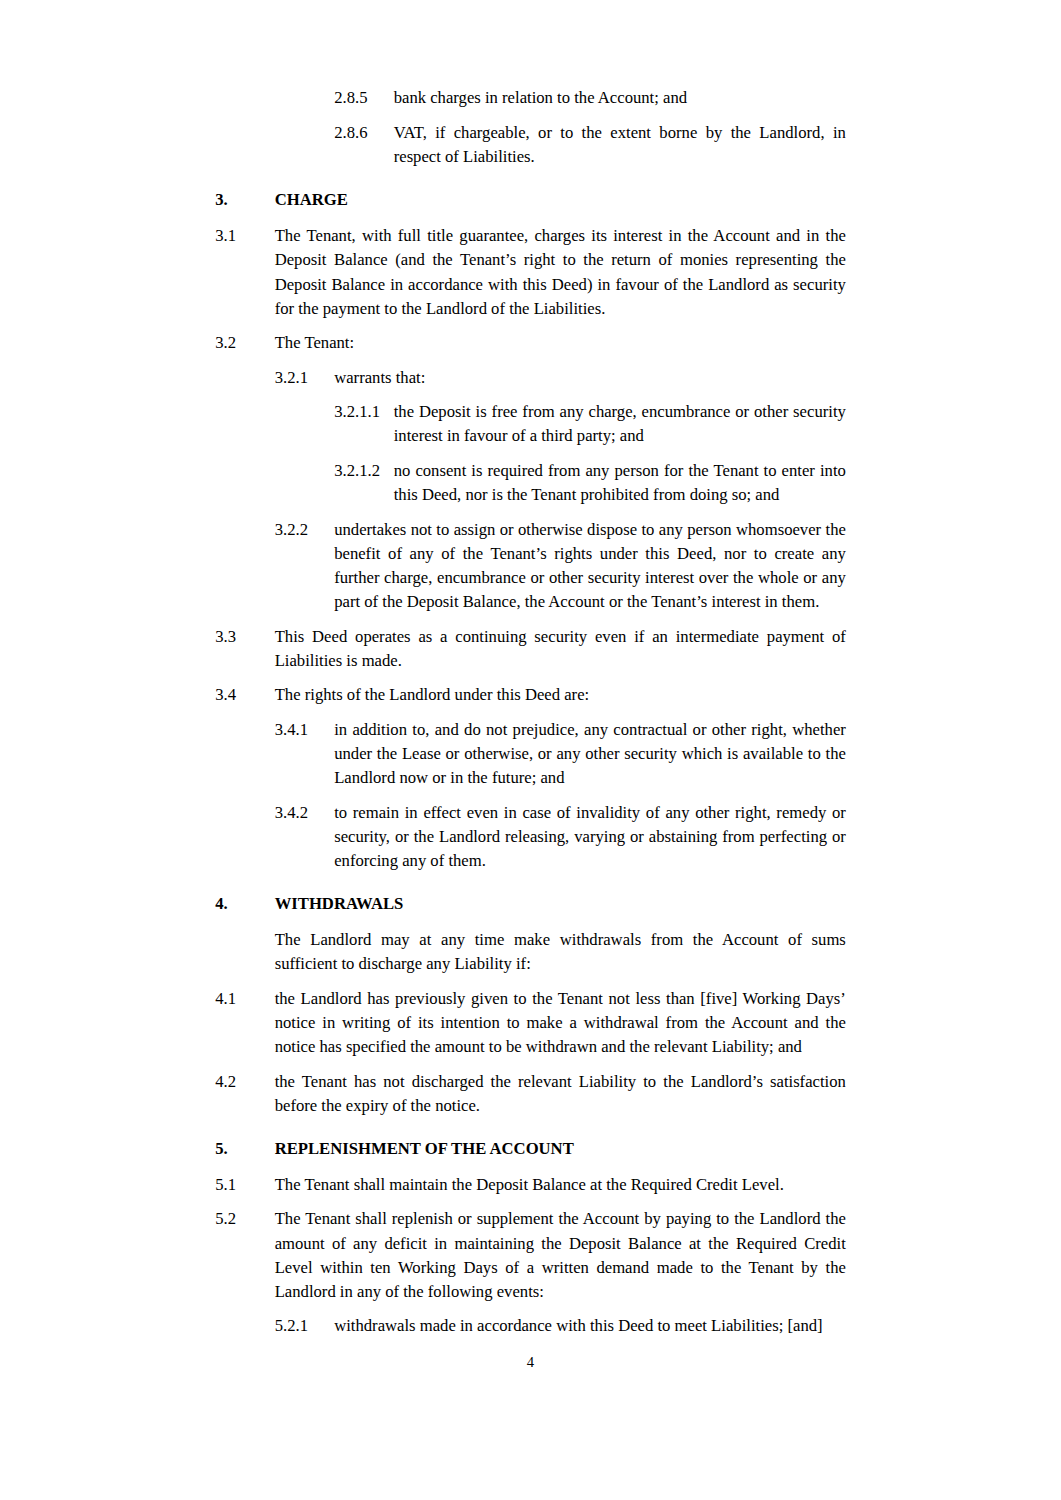2.8.5
bank charges in relation to the Account; and
2.8.6
VAT, if chargeable, or to the extent borne by the Landlord, in respect of Liabilities.
3. Charge
3.1
The Tenant, with full title guarantee, charges its interest in the Account and in the Deposit Balance (and the Tenant’s right to the return of monies representing the Deposit Balance in accordance with this Deed) in favour of the Landlord as security for the payment to the Landlord of the Liabilities.
3.2
The Tenant:
3.2.1
warrants that:
3.2.1.1
the Deposit is free from any charge, encumbrance or other security interest in favour of a third party; and
3.2.1.2
no consent is required from any person for the Tenant to enter into this Deed, nor is the Tenant prohibited from doing so; and
3.2.2
undertakes not to assign or otherwise dispose to any person whomsoever the benefit of any of the Tenant’s rights under this Deed, nor to create any further charge, encumbrance or other security interest over the whole or any part of the Deposit Balance, the Account or the Tenant’s interest in them.
3.3
This Deed operates as a continuing security even if an intermediate payment of Liabilities is made.
3.4
The rights of the Landlord under this Deed are:
3.4.1
in addition to, and do not prejudice, any contractual or other right, whether under the Lease or otherwise, or any other security which is available to the Landlord now or in the future; and
3.4.2
to remain in effect even in case of invalidity of any other right, remedy or security, or the Landlord releasing, varying or abstaining from perfecting or enforcing any of them.
4. Withdrawals
The Landlord may at any time make withdrawals from the Account of sums sufficient to discharge any Liability if:
4.1
the Landlord has previously given to the Tenant not less than [five] Working Days’ notice in writing of its intention to make a withdrawal from the Account and the notice has specified the amount to be withdrawn and the relevant Liability; and
4.2
the Tenant has not discharged the relevant Liability to the Landlord’s satisfaction before the expiry of the notice.
5. Replenishment of the Account
5.1
The Tenant shall maintain the Deposit Balance at the Required Credit Level.
5.2
The Tenant shall replenish or supplement the Account by paying to the Landlord the amount of any deficit in maintaining the Deposit Balance at the Required Credit Level within ten Working Days of a written demand made to the Tenant by the Landlord in any of the following events:
5.2.1
withdrawals made in accordance with this Deed to meet Liabilities; [and]
4